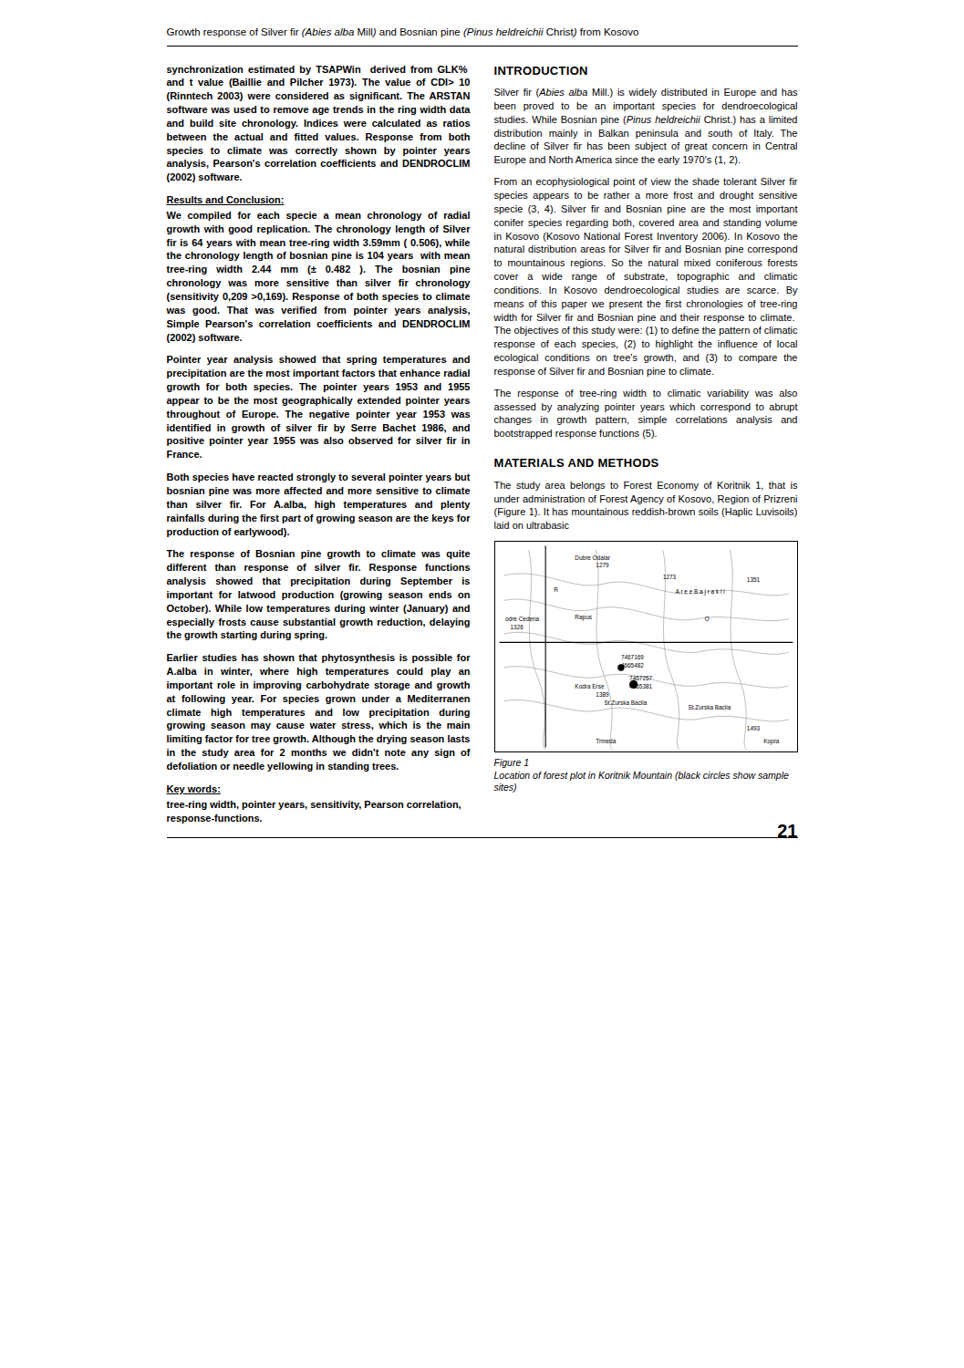Growth response of Silver fir (Abies alba Mill) and Bosnian pine (Pinus heldreichii Christ) from Kosovo
synchronization estimated by TSAPWin derived from GLK% and t value (Baillie and Pilcher 1973). The value of CDI> 10 (Rinntech 2003) were considered as significant. The ARSTAN software was used to remove age trends in the ring width data and build site chronology. Indices were calculated as ratios between the actual and fitted values. Response from both species to climate was correctly shown by pointer years analysis, Pearson's correlation coefficients and DENDROCLIM (2002) software.
Results and Conclusion:
We compiled for each specie a mean chronology of radial growth with good replication. The chronology length of Silver fir is 64 years with mean tree-ring width 3.59mm ( 0.506), while the chronology length of bosnian pine is 104 years with mean tree-ring width 2.44 mm (± 0.482 ). The bosnian pine chronology was more sensitive than silver fir chronology (sensitivity 0,209 >0,169). Response of both species to climate was good. That was verified from pointer years analysis, Simple Pearson's correlation coefficients and DENDROCLIM (2002) software.
Pointer year analysis showed that spring temperatures and precipitation are the most important factors that enhance radial growth for both species. The pointer years 1953 and 1955 appear to be the most geographically extended pointer years throughout of Europe. The negative pointer year 1953 was identified in growth of silver fir by Serre Bachet 1986, and positive pointer year 1955 was also observed for silver fir in France.
Both species have reacted strongly to several pointer years but bosnian pine was more affected and more sensitive to climate than silver fir. For A.alba, high temperatures and plenty rainfalls during the first part of growing season are the keys for production of earlywood).
The response of Bosnian pine growth to climate was quite different than response of silver fir. Response functions analysis showed that precipitation during September is important for latwood production (growing season ends on October). While low temperatures during winter (January) and especially frosts cause substantial growth reduction, delaying the growth starting during spring.
Earlier studies has shown that phytosynthesis is possible for A.alba in winter, where high temperatures could play an important role in improving carbohydrate storage and growth at following year. For species grown under a Mediterranen climate high temperatures and low precipitation during growing season may cause water stress, which is the main limiting factor for tree growth. Although the drying season lasts in the study area for 2 months we didn't note any sign of defoliation or needle yellowing in standing trees.
Key words:
tree-ring width, pointer years, sensitivity, Pearson correlation, response-functions.
INTRODUCTION
Silver fir (Abies alba Mill.) is widely distributed in Europe and has been proved to be an important species for dendroecological studies. While Bosnian pine (Pinus heldreichii Christ.) has a limited distribution mainly in Balkan peninsula and south of Italy. The decline of Silver fir has been subject of great concern in Central Europe and North America since the early 1970's (1, 2).
From an ecophysiological point of view the shade tolerant Silver fir species appears to be rather a more frost and drought sensitive specie (3, 4). Silver fir and Bosnian pine are the most important conifer species regarding both, covered area and standing volume in Kosovo (Kosovo National Forest Inventory 2006). In Kosovo the natural distribution areas for Silver fir and Bosnian pine correspond to mountainous regions. So the natural mixed coniferous forests cover a wide range of substrate, topographic and climatic conditions. In Kosovo dendroecological studies are scarce. By means of this paper we present the first chronologies of tree-ring width for Silver fir and Bosnian pine and their response to climate. The objectives of this study were: (1) to define the pattern of climatic response of each species, (2) to highlight the influence of local ecological conditions on tree's growth, and (3) to compare the response of Silver fir and Bosnian pine to climate.
The response of tree-ring width to climatic variability was also assessed by analyzing pointer years which correspond to abrupt changes in growth pattern, simple correlations analysis and bootstrapped response functions (5).
MATERIALS AND METHODS
The study area belongs to Forest Economy of Koritnik 1, that is under administration of Forest Agency of Kosovo, Region of Prizreni (Figure 1). It has mountainous reddish-brown soils (Haplic Luvisoils) laid on ultrabasic
Figure 1 Location of forest plot in Koritnik Mountain (black circles show sample sites)
21